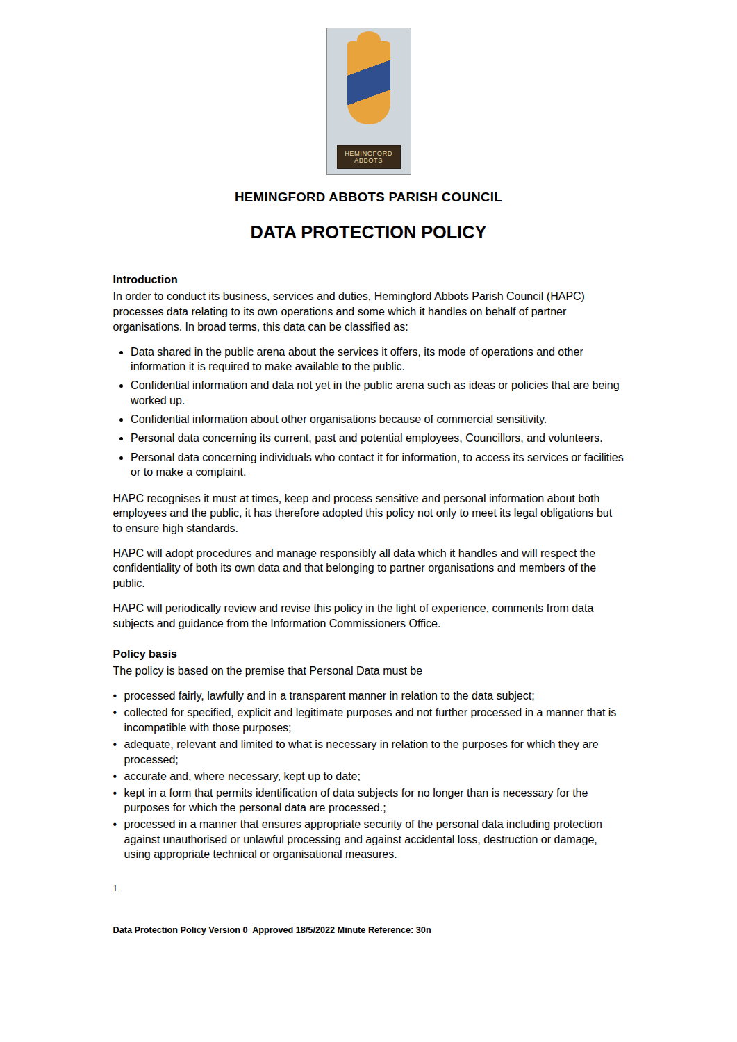HEMINGFORD
ABBOTS
HEMINGFORD ABBOTS PARISH COUNCIL
DATA PROTECTION POLICY
Introduction
In order to conduct its business, services and duties, Hemingford Abbots Parish Council (HAPC) processes data relating to its own operations and some which it handles on behalf of partner organisations. In broad terms, this data can be classified as:
Data shared in the public arena about the services it offers, its mode of operations and other information it is required to make available to the public.
Confidential information and data not yet in the public arena such as ideas or policies that are being worked up.
Confidential information about other organisations because of commercial sensitivity.
Personal data concerning its current, past and potential employees, Councillors, and volunteers.
Personal data concerning individuals who contact it for information, to access its services or facilities or to make a complaint.
HAPC recognises it must at times, keep and process sensitive and personal information about both employees and the public, it has therefore adopted this policy not only to meet its legal obligations but to ensure high standards.
HAPC will adopt procedures and manage responsibly all data which it handles and will respect the confidentiality of both its own data and that belonging to partner organisations and members of the public.
HAPC will periodically review and revise this policy in the light of experience, comments from data subjects and guidance from the Information Commissioners Office.
Policy basis
The policy is based on the premise that Personal Data must be
processed fairly, lawfully and in a transparent manner in relation to the data subject;
collected for specified, explicit and legitimate purposes and not further processed in a manner that is incompatible with those purposes;
adequate, relevant and limited to what is necessary in relation to the purposes for which they are processed;
accurate and, where necessary, kept up to date;
kept in a form that permits identification of data subjects for no longer than is necessary for the purposes for which the personal data are processed.;
processed in a manner that ensures appropriate security of the personal data including protection against unauthorised or unlawful processing and against accidental loss, destruction or damage, using appropriate technical or organisational measures.
1
Data Protection Policy Version 0 Approved 18/5/2022 Minute Reference: 30n